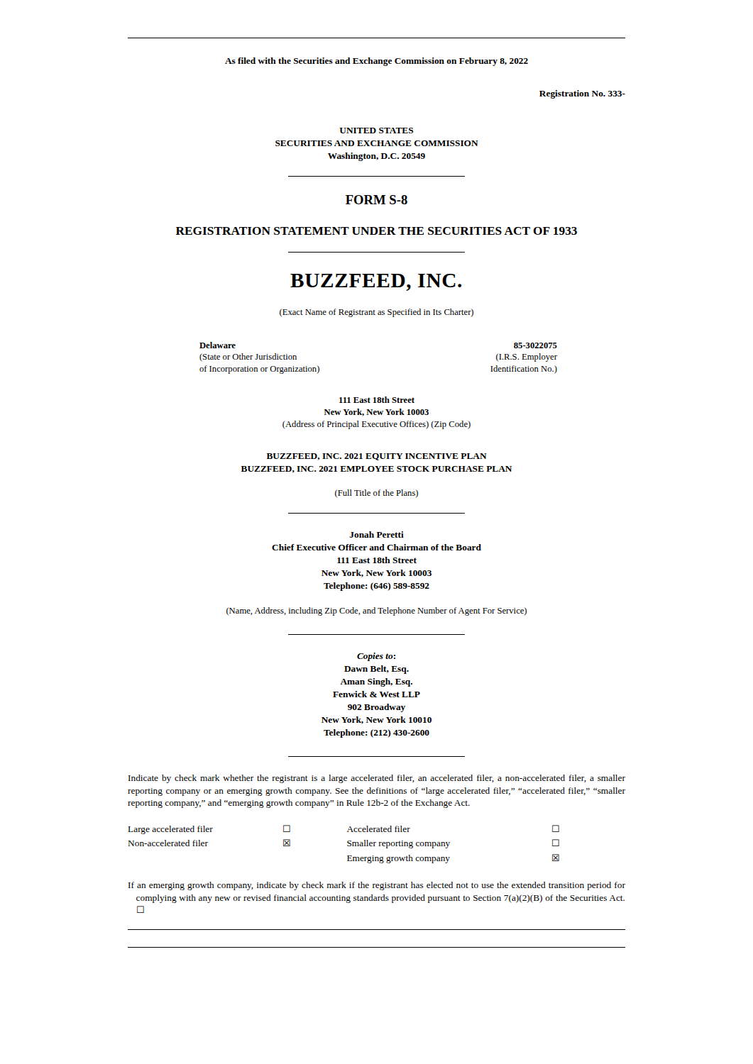As filed with the Securities and Exchange Commission on February 8, 2022
Registration No. 333-
UNITED STATES
SECURITIES AND EXCHANGE COMMISSION
Washington, D.C. 20549
FORM S-8
REGISTRATION STATEMENT UNDER THE SECURITIES ACT OF 1933
BUZZFEED, INC.
(Exact Name of Registrant as Specified in Its Charter)
| Delaware (State or Other Jurisdiction of Incorporation or Organization) | 85-3022075 (I.R.S. Employer Identification No.) |
111 East 18th Street
New York, New York 10003
(Address of Principal Executive Offices) (Zip Code)
BUZZFEED, INC. 2021 EQUITY INCENTIVE PLAN
BUZZFEED, INC. 2021 EMPLOYEE STOCK PURCHASE PLAN
(Full Title of the Plans)
Jonah Peretti
Chief Executive Officer and Chairman of the Board
111 East 18th Street
New York, New York 10003
Telephone: (646) 589-8592
(Name, Address, including Zip Code, and Telephone Number of Agent For Service)
Copies to:
Dawn Belt, Esq.
Aman Singh, Esq.
Fenwick & West LLP
902 Broadway
New York, New York 10010
Telephone: (212) 430-2600
Indicate by check mark whether the registrant is a large accelerated filer, an accelerated filer, a non-accelerated filer, a smaller reporting company or an emerging growth company. See the definitions of “large accelerated filer,” “accelerated filer,” “smaller reporting company,” and “emerging growth company” in Rule 12b-2 of the Exchange Act.
| Large accelerated filer | ☐ | Accelerated filer | ☐ |
| Non-accelerated filer | ☒ | Smaller reporting company | ☐ |
| | | Emerging growth company | ☒ |
If an emerging growth company, indicate by check mark if the registrant has elected not to use the extended transition period for complying with any new or revised financial accounting standards provided pursuant to Section 7(a)(2)(B) of the Securities Act. ☐